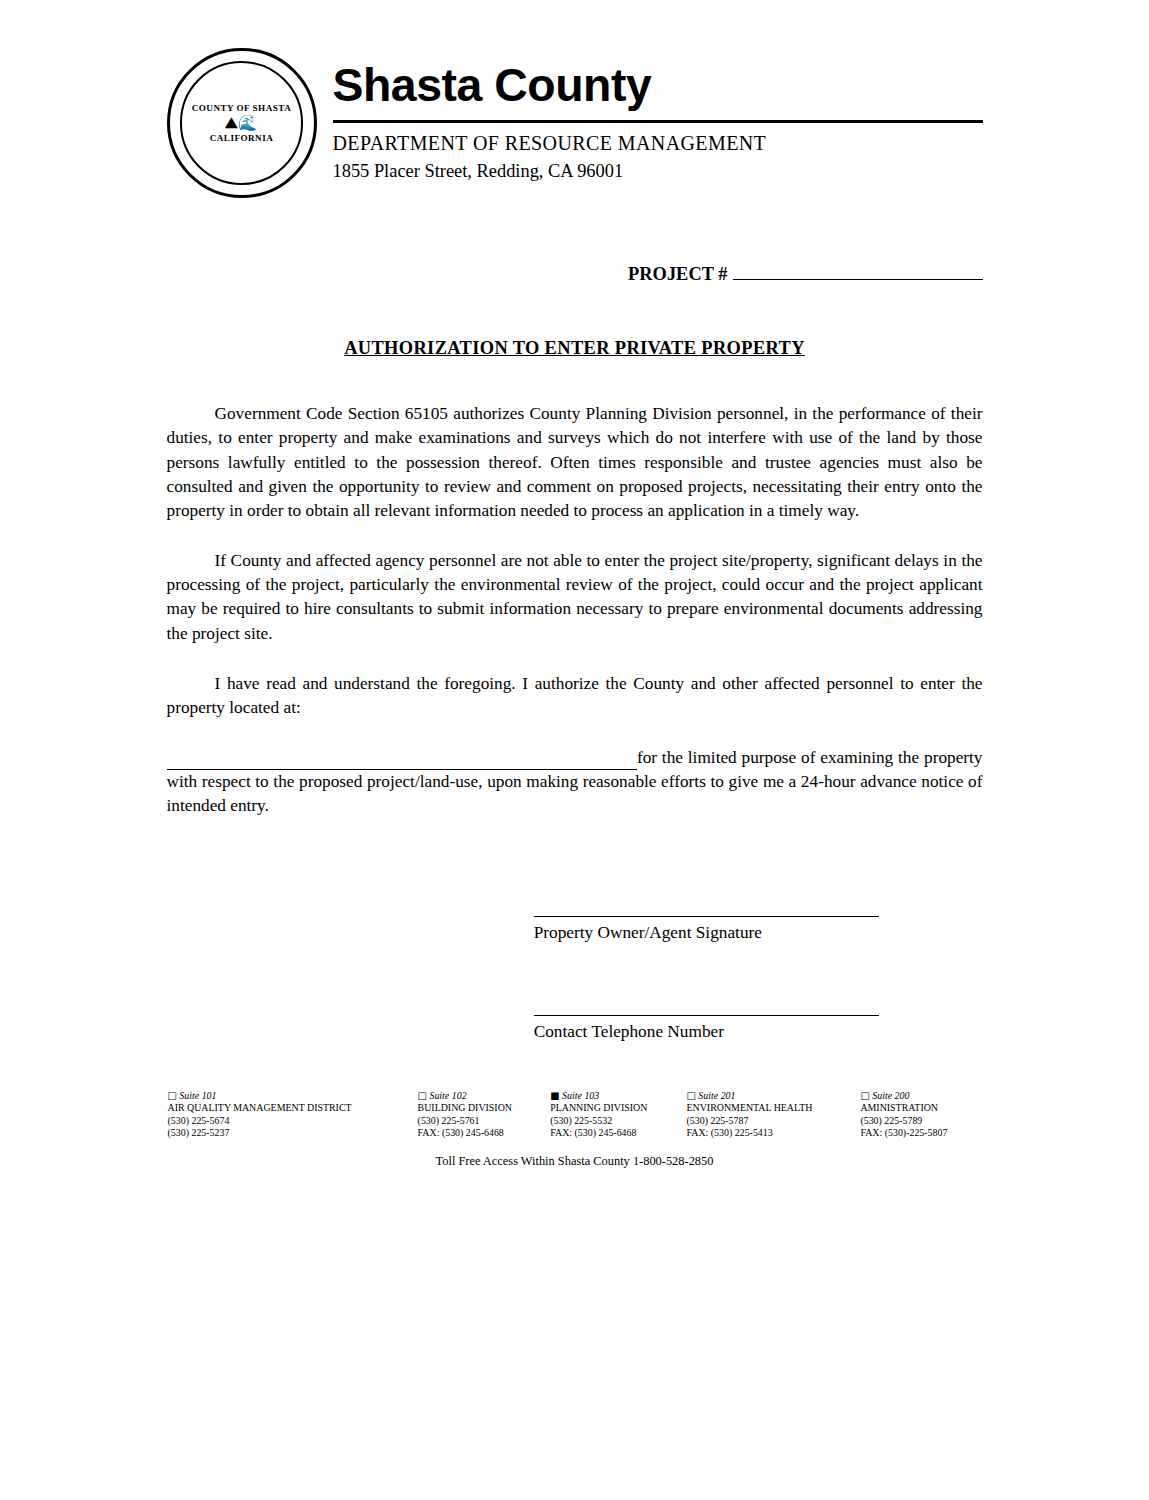COUNTY OF SHASTA
⛰🌊
CALIFORNIA
Shasta County
DEPARTMENT OF RESOURCE MANAGEMENT
1855 Placer Street, Redding, CA 96001
PROJECT #
AUTHORIZATION TO ENTER PRIVATE PROPERTY
Government Code Section 65105 authorizes County Planning Division personnel, in the performance of their duties, to enter property and make examinations and surveys which do not interfere with use of the land by those persons lawfully entitled to the possession thereof. Often times responsible and trustee agencies must also be consulted and given the opportunity to review and comment on proposed projects, necessitating their entry onto the property in order to obtain all relevant information needed to process an application in a timely way.
If County and affected agency personnel are not able to enter the project site/property, significant delays in the processing of the project, particularly the environmental review of the project, could occur and the project applicant may be required to hire consultants to submit information necessary to prepare environmental documents addressing the project site.
I have read and understand the foregoing. I authorize the County and other affected personnel to enter the property located at:
for the limited purpose of examining the property with respect to the proposed project/land-use, upon making reasonable efforts to give me a 24-hour advance notice of intended entry.
Property Owner/Agent Signature
Contact Telephone Number
| □ Suite 101 AIR QUALITY MANAGEMENT DISTRICT (530) 225-5674 (530) 225-5237 | □ Suite 102 BUILDING DIVISION (530) 225-5761 FAX: (530) 245-6468 | ■ Suite 103 PLANNING DIVISION (530) 225-5532 FAX: (530) 245-6468 | □ Suite 201 ENVIRONMENTAL HEALTH (530) 225-5787 FAX: (530) 225-5413 | □ Suite 200 AMINISTRATION (530) 225-5789 FAX: (530)-225-5807 |
Toll Free Access Within Shasta County 1-800-528-2850